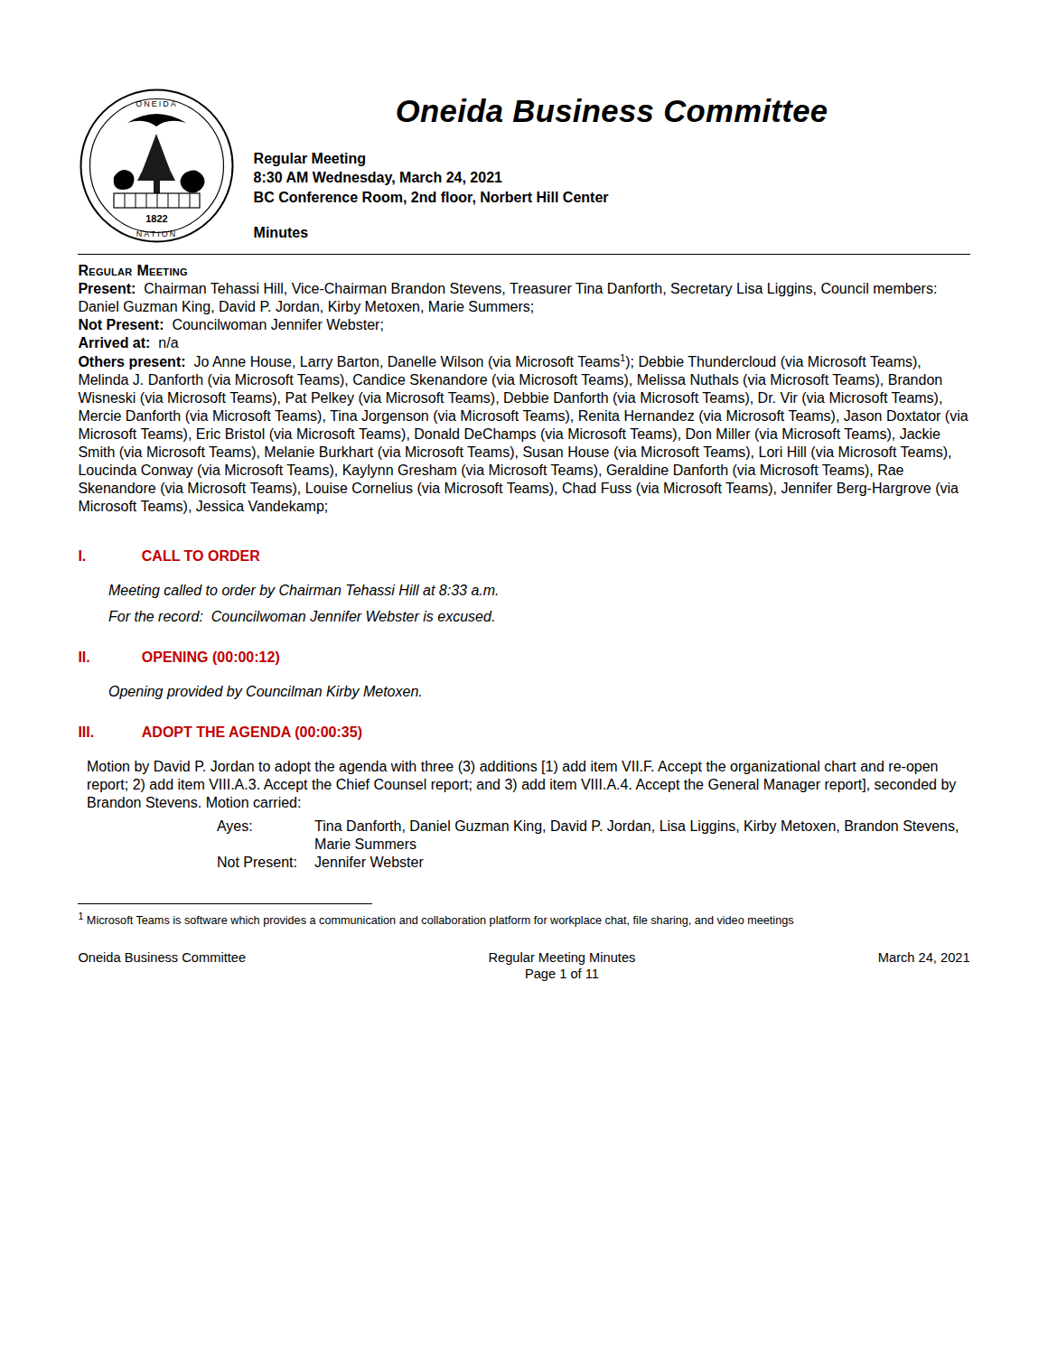ONEIDA NATION 1822
Oneida Business Committee
Regular Meeting
8:30 AM Wednesday, March 24, 2021
BC Conference Room, 2nd floor, Norbert Hill Center
Minutes
Regular Meeting
Present: Chairman Tehassi Hill, Vice-Chairman Brandon Stevens, Treasurer Tina Danforth, Secretary Lisa Liggins, Council members: Daniel Guzman King, David P. Jordan, Kirby Metoxen, Marie Summers;
Not Present: Councilwoman Jennifer Webster;
Arrived at: n/a
Others present: Jo Anne House, Larry Barton, Danelle Wilson (via Microsoft Teams1); Debbie Thundercloud (via Microsoft Teams), Melinda J. Danforth (via Microsoft Teams), Candice Skenandore (via Microsoft Teams), Melissa Nuthals (via Microsoft Teams), Brandon Wisneski (via Microsoft Teams), Pat Pelkey (via Microsoft Teams), Debbie Danforth (via Microsoft Teams), Dr. Vir (via Microsoft Teams), Mercie Danforth (via Microsoft Teams), Tina Jorgenson (via Microsoft Teams), Renita Hernandez (via Microsoft Teams), Jason Doxtator (via Microsoft Teams), Eric Bristol (via Microsoft Teams), Donald DeChamps (via Microsoft Teams), Don Miller (via Microsoft Teams), Jackie Smith (via Microsoft Teams), Melanie Burkhart (via Microsoft Teams), Susan House (via Microsoft Teams), Lori Hill (via Microsoft Teams), Loucinda Conway (via Microsoft Teams), Kaylynn Gresham (via Microsoft Teams), Geraldine Danforth (via Microsoft Teams), Rae Skenandore (via Microsoft Teams), Louise Cornelius (via Microsoft Teams), Chad Fuss (via Microsoft Teams), Jennifer Berg-Hargrove (via Microsoft Teams), Jessica Vandekamp;
I. CALL TO ORDER
Meeting called to order by Chairman Tehassi Hill at 8:33 a.m.
For the record: Councilwoman Jennifer Webster is excused.
II. OPENING (00:00:12)
Opening provided by Councilman Kirby Metoxen.
III. ADOPT THE AGENDA (00:00:35)
Motion by David P. Jordan to adopt the agenda with three (3) additions [1) add item VII.F. Accept the organizational chart and re-open report; 2) add item VIII.A.3. Accept the Chief Counsel report; and 3) add item VIII.A.4. Accept the General Manager report], seconded by Brandon Stevens. Motion carried:
| Ayes: | Tina Danforth, Daniel Guzman King, David P. Jordan, Lisa Liggins, Kirby Metoxen, Brandon Stevens, Marie Summers |
| Not Present: | Jennifer Webster |
1 Microsoft Teams is software which provides a communication and collaboration platform for workplace chat, file sharing, and video meetings
Oneida Business Committee
Regular Meeting Minutes Page 1 of 11
March 24, 2021